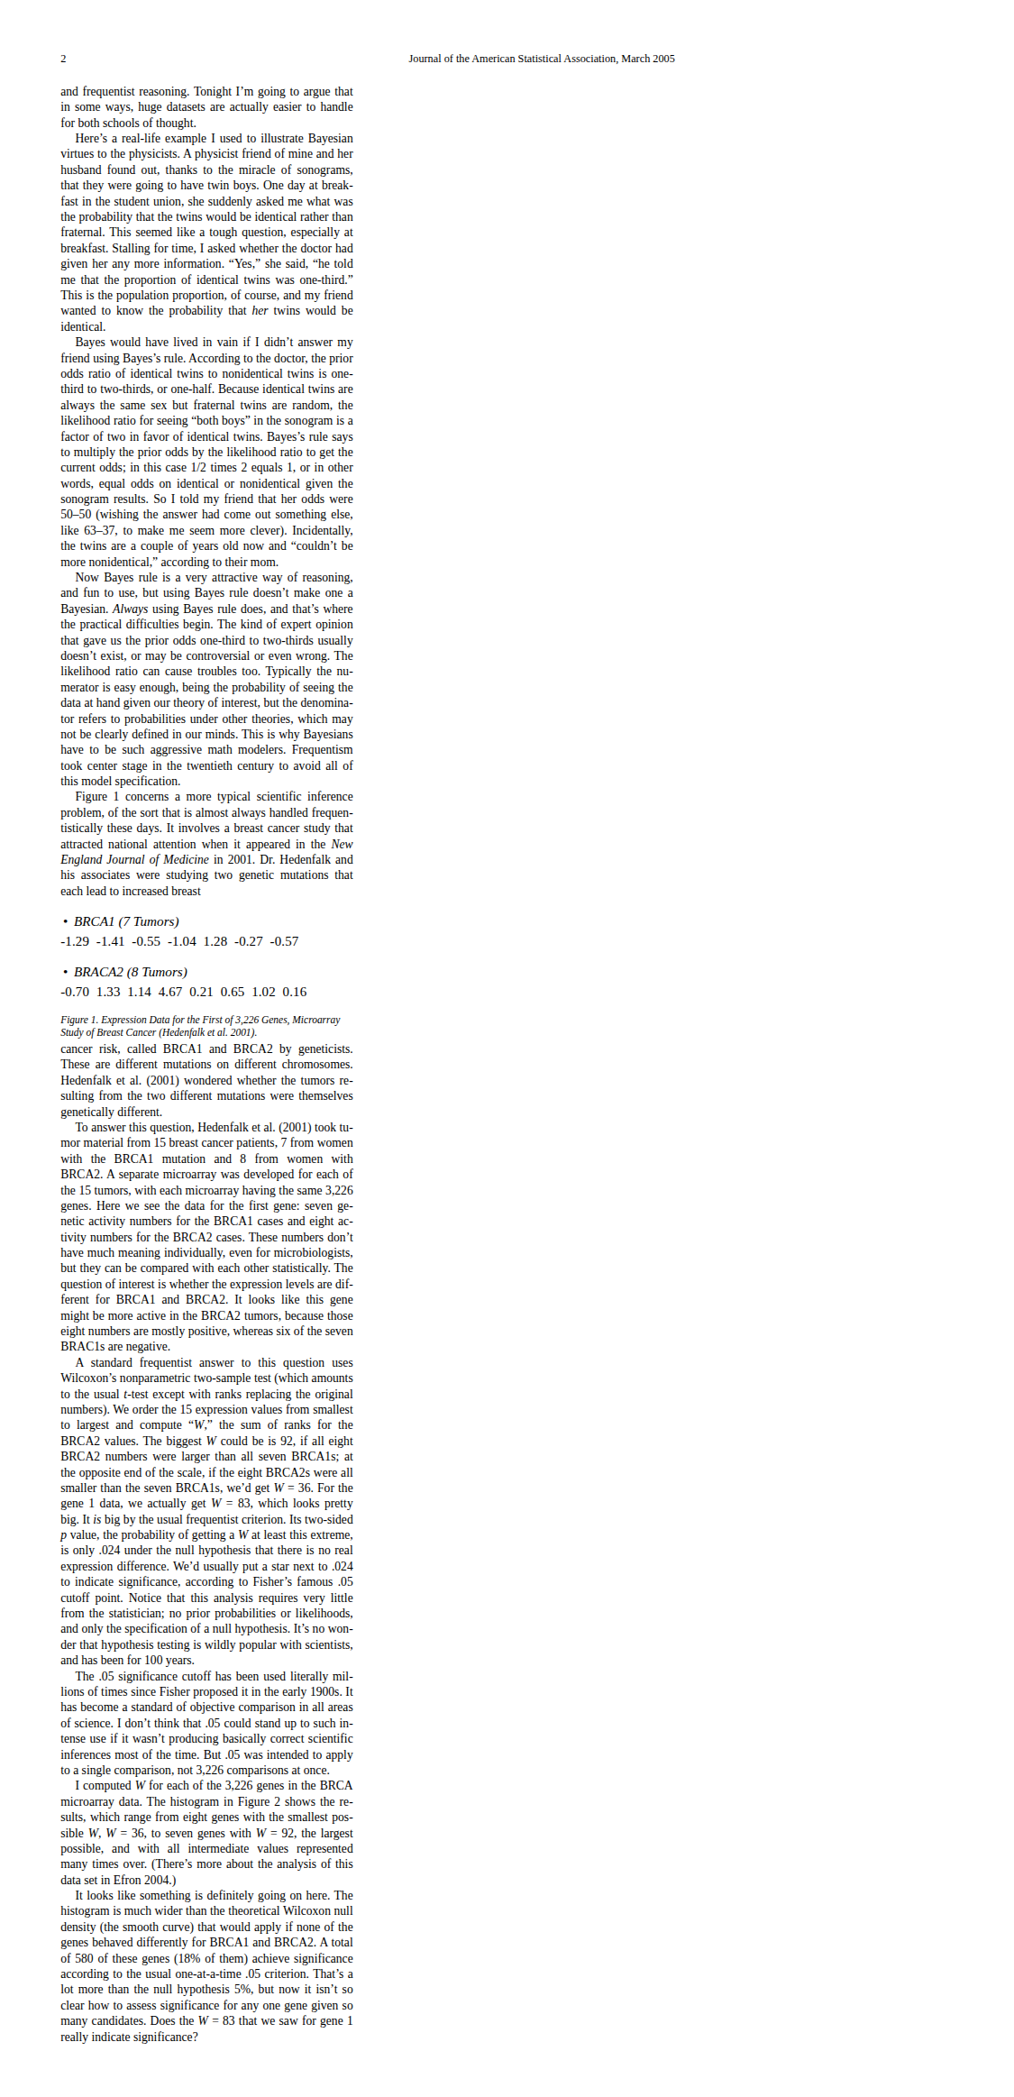2 Journal of the American Statistical Association, March 2005
and frequentist reasoning. Tonight I’m going to argue that in some ways, huge datasets are actually easier to handle for both schools of thought.
Here’s a real-life example I used to illustrate Bayesian virtues to the physicists. A physicist friend of mine and her husband found out, thanks to the miracle of sonograms, that they were going to have twin boys. One day at breakfast in the student union, she suddenly asked me what was the probability that the twins would be identical rather than fraternal. This seemed like a tough question, especially at breakfast. Stalling for time, I asked whether the doctor had given her any more information. “Yes,” she said, “he told me that the proportion of identical twins was one-third.” This is the population proportion, of course, and my friend wanted to know the probability that her twins would be identical.
Bayes would have lived in vain if I didn’t answer my friend using Bayes’s rule. According to the doctor, the prior odds ratio of identical twins to nonidentical twins is one-third to two-thirds, or one-half. Because identical twins are always the same sex but fraternal twins are random, the likelihood ratio for seeing “both boys” in the sonogram is a factor of two in favor of identical twins. Bayes’s rule says to multiply the prior odds by the likelihood ratio to get the current odds; in this case 1/2 times 2 equals 1, or in other words, equal odds on identical or nonidentical given the sonogram results. So I told my friend that her odds were 50–50 (wishing the answer had come out something else, like 63–37, to make me seem more clever). Incidentally, the twins are a couple of years old now and “couldn’t be more nonidentical,” according to their mom.
Now Bayes rule is a very attractive way of reasoning, and fun to use, but using Bayes rule doesn’t make one a Bayesian. Always using Bayes rule does, and that’s where the practical difficulties begin. The kind of expert opinion that gave us the prior odds one-third to two-thirds usually doesn’t exist, or may be controversial or even wrong. The likelihood ratio can cause troubles too. Typically the numerator is easy enough, being the probability of seeing the data at hand given our theory of interest, but the denominator refers to probabilities under other theories, which may not be clearly defined in our minds. This is why Bayesians have to be such aggressive math modelers. Frequentism took center stage in the twentieth century to avoid all of this model specification.
Figure 1 concerns a more typical scientific inference problem, of the sort that is almost always handled frequentistically these days. It involves a breast cancer study that attracted national attention when it appeared in the New England Journal of Medicine in 2001. Dr. Hedenfalk and his associates were studying two genetic mutations that each lead to increased breast
BRCA1 (7 Tumors)
-1.29 -1.41 -0.55 -1.04 1.28 -0.27 -0.57
BRACA2 (8 Tumors)
-0.70 1.33 1.14 4.67 0.21 0.65 1.02 0.16
Figure 1. Expression Data for the First of 3,226 Genes, Microarray Study of Breast Cancer (Hedenfalk et al. 2001).
cancer risk, called BRCA1 and BRCA2 by geneticists. These are different mutations on different chromosomes. Hedenfalk et al. (2001) wondered whether the tumors resulting from the two different mutations were themselves genetically different.
To answer this question, Hedenfalk et al. (2001) took tumor material from 15 breast cancer patients, 7 from women with the BRCA1 mutation and 8 from women with BRCA2. A separate microarray was developed for each of the 15 tumors, with each microarray having the same 3,226 genes. Here we see the data for the first gene: seven genetic activity numbers for the BRCA1 cases and eight activity numbers for the BRCA2 cases. These numbers don’t have much meaning individually, even for microbiologists, but they can be compared with each other statistically. The question of interest is whether the expression levels are different for BRCA1 and BRCA2. It looks like this gene might be more active in the BRCA2 tumors, because those eight numbers are mostly positive, whereas six of the seven BRAC1s are negative.
A standard frequentist answer to this question uses Wilcoxon’s nonparametric two-sample test (which amounts to the usual t-test except with ranks replacing the original numbers). We order the 15 expression values from smallest to largest and compute “W,” the sum of ranks for the BRCA2 values. The biggest W could be is 92, if all eight BRCA2 numbers were larger than all seven BRCA1s; at the opposite end of the scale, if the eight BRCA2s were all smaller than the seven BRCA1s, we’d get W = 36. For the gene 1 data, we actually get W = 83, which looks pretty big. It is big by the usual frequentist criterion. Its two-sided p value, the probability of getting a W at least this extreme, is only .024 under the null hypothesis that there is no real expression difference. We’d usually put a star next to .024 to indicate significance, according to Fisher’s famous .05 cutoff point. Notice that this analysis requires very little from the statistician; no prior probabilities or likelihoods, and only the specification of a null hypothesis. It’s no wonder that hypothesis testing is wildly popular with scientists, and has been for 100 years.
The .05 significance cutoff has been used literally millions of times since Fisher proposed it in the early 1900s. It has become a standard of objective comparison in all areas of science. I don’t think that .05 could stand up to such intense use if it wasn’t producing basically correct scientific inferences most of the time. But .05 was intended to apply to a single comparison, not 3,226 comparisons at once.
I computed W for each of the 3,226 genes in the BRCA microarray data. The histogram in Figure 2 shows the results, which range from eight genes with the smallest possible W, W = 36, to seven genes with W = 92, the largest possible, and with all intermediate values represented many times over. (There’s more about the analysis of this data set in Efron 2004.)
It looks like something is definitely going on here. The histogram is much wider than the theoretical Wilcoxon null density (the smooth curve) that would apply if none of the genes behaved differently for BRCA1 and BRCA2. A total of 580 of these genes (18% of them) achieve significance according to the usual one-at-a-time .05 criterion. That’s a lot more than the null hypothesis 5%, but now it isn’t so clear how to assess significance for any one gene given so many candidates. Does the W = 83 that we saw for gene 1 really indicate significance?